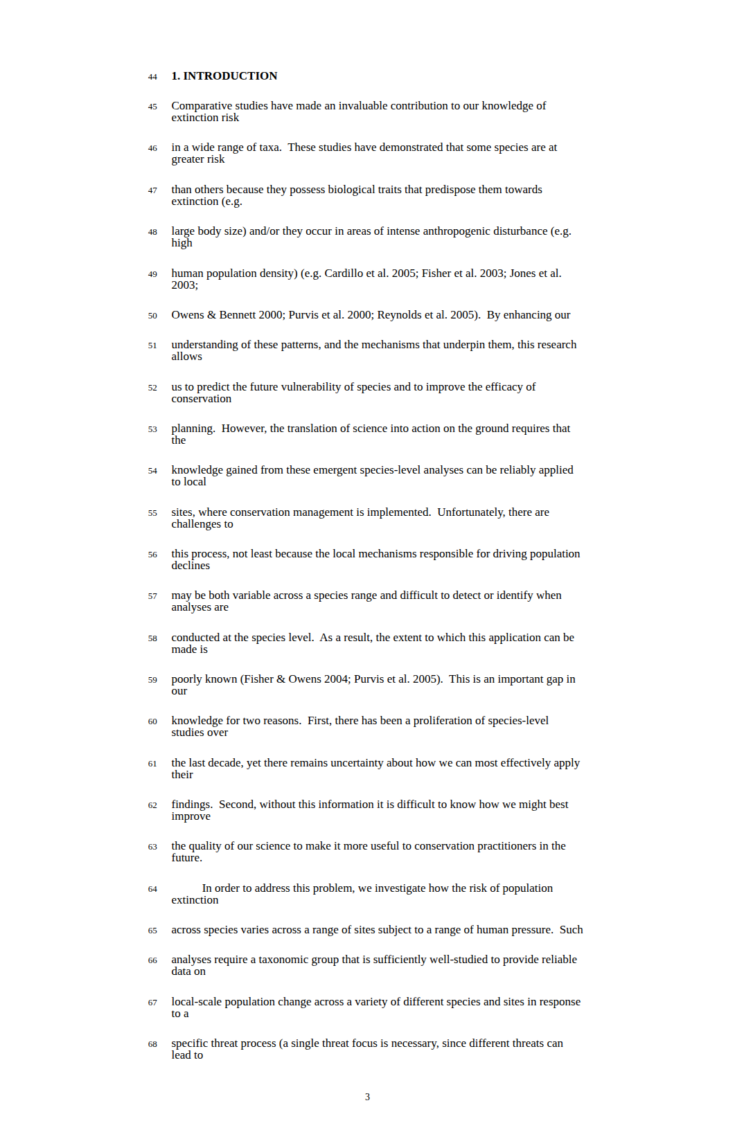44
1. INTRODUCTION
45
Comparative studies have made an invaluable contribution to our knowledge of extinction risk
46
in a wide range of taxa. These studies have demonstrated that some species are at greater risk
47
than others because they possess biological traits that predispose them towards extinction (e.g.
48
large body size) and/or they occur in areas of intense anthropogenic disturbance (e.g. high
49
human population density) (e.g. Cardillo et al. 2005; Fisher et al. 2003; Jones et al. 2003;
50
Owens & Bennett 2000; Purvis et al. 2000; Reynolds et al. 2005). By enhancing our
51
understanding of these patterns, and the mechanisms that underpin them, this research allows
52
us to predict the future vulnerability of species and to improve the efficacy of conservation
53
planning. However, the translation of science into action on the ground requires that the
54
knowledge gained from these emergent species-level analyses can be reliably applied to local
55
sites, where conservation management is implemented. Unfortunately, there are challenges to
56
this process, not least because the local mechanisms responsible for driving population declines
57
may be both variable across a species range and difficult to detect or identify when analyses are
58
conducted at the species level. As a result, the extent to which this application can be made is
59
poorly known (Fisher & Owens 2004; Purvis et al. 2005). This is an important gap in our
60
knowledge for two reasons. First, there has been a proliferation of species-level studies over
61
the last decade, yet there remains uncertainty about how we can most effectively apply their
62
findings. Second, without this information it is difficult to know how we might best improve
63
the quality of our science to make it more useful to conservation practitioners in the future.
64
In order to address this problem, we investigate how the risk of population extinction
65
across species varies across a range of sites subject to a range of human pressure. Such
66
analyses require a taxonomic group that is sufficiently well-studied to provide reliable data on
67
local-scale population change across a variety of different species and sites in response to a
68
specific threat process (a single threat focus is necessary, since different threats can lead to
3